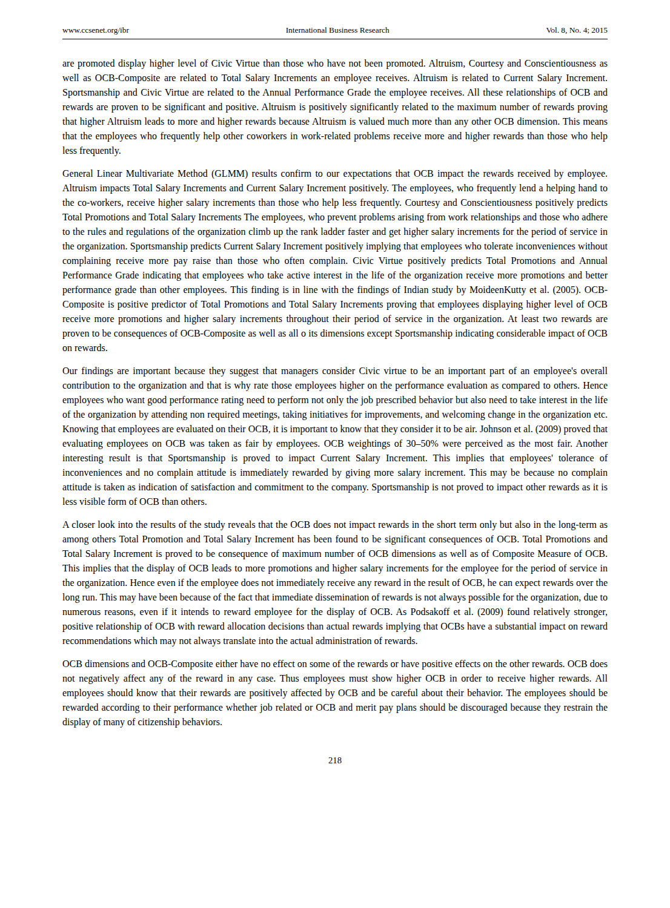www.ccsenet.org/ibr
International Business Research
Vol. 8, No. 4; 2015
are promoted display higher level of Civic Virtue than those who have not been promoted. Altruism, Courtesy and Conscientiousness as well as OCB-Composite are related to Total Salary Increments an employee receives. Altruism is related to Current Salary Increment. Sportsmanship and Civic Virtue are related to the Annual Performance Grade the employee receives. All these relationships of OCB and rewards are proven to be significant and positive. Altruism is positively significantly related to the maximum number of rewards proving that higher Altruism leads to more and higher rewards because Altruism is valued much more than any other OCB dimension. This means that the employees who frequently help other coworkers in work-related problems receive more and higher rewards than those who help less frequently.
General Linear Multivariate Method (GLMM) results confirm to our expectations that OCB impact the rewards received by employee. Altruism impacts Total Salary Increments and Current Salary Increment positively. The employees, who frequently lend a helping hand to the co-workers, receive higher salary increments than those who help less frequently. Courtesy and Conscientiousness positively predicts Total Promotions and Total Salary Increments The employees, who prevent problems arising from work relationships and those who adhere to the rules and regulations of the organization climb up the rank ladder faster and get higher salary increments for the period of service in the organization. Sportsmanship predicts Current Salary Increment positively implying that employees who tolerate inconveniences without complaining receive more pay raise than those who often complain. Civic Virtue positively predicts Total Promotions and Annual Performance Grade indicating that employees who take active interest in the life of the organization receive more promotions and better performance grade than other employees. This finding is in line with the findings of Indian study by MoideenKutty et al. (2005). OCB-Composite is positive predictor of Total Promotions and Total Salary Increments proving that employees displaying higher level of OCB receive more promotions and higher salary increments throughout their period of service in the organization. At least two rewards are proven to be consequences of OCB-Composite as well as all o its dimensions except Sportsmanship indicating considerable impact of OCB on rewards.
Our findings are important because they suggest that managers consider Civic virtue to be an important part of an employee's overall contribution to the organization and that is why rate those employees higher on the performance evaluation as compared to others. Hence employees who want good performance rating need to perform not only the job prescribed behavior but also need to take interest in the life of the organization by attending non required meetings, taking initiatives for improvements, and welcoming change in the organization etc. Knowing that employees are evaluated on their OCB, it is important to know that they consider it to be air. Johnson et al. (2009) proved that evaluating employees on OCB was taken as fair by employees. OCB weightings of 30–50% were perceived as the most fair. Another interesting result is that Sportsmanship is proved to impact Current Salary Increment. This implies that employees' tolerance of inconveniences and no complain attitude is immediately rewarded by giving more salary increment. This may be because no complain attitude is taken as indication of satisfaction and commitment to the company. Sportsmanship is not proved to impact other rewards as it is less visible form of OCB than others.
A closer look into the results of the study reveals that the OCB does not impact rewards in the short term only but also in the long-term as among others Total Promotion and Total Salary Increment has been found to be significant consequences of OCB. Total Promotions and Total Salary Increment is proved to be consequence of maximum number of OCB dimensions as well as of Composite Measure of OCB. This implies that the display of OCB leads to more promotions and higher salary increments for the employee for the period of service in the organization. Hence even if the employee does not immediately receive any reward in the result of OCB, he can expect rewards over the long run. This may have been because of the fact that immediate dissemination of rewards is not always possible for the organization, due to numerous reasons, even if it intends to reward employee for the display of OCB. As Podsakoff et al. (2009) found relatively stronger, positive relationship of OCB with reward allocation decisions than actual rewards implying that OCBs have a substantial impact on reward recommendations which may not always translate into the actual administration of rewards.
OCB dimensions and OCB-Composite either have no effect on some of the rewards or have positive effects on the other rewards. OCB does not negatively affect any of the reward in any case. Thus employees must show higher OCB in order to receive higher rewards. All employees should know that their rewards are positively affected by OCB and be careful about their behavior. The employees should be rewarded according to their performance whether job related or OCB and merit pay plans should be discouraged because they restrain the display of many of citizenship behaviors.
218